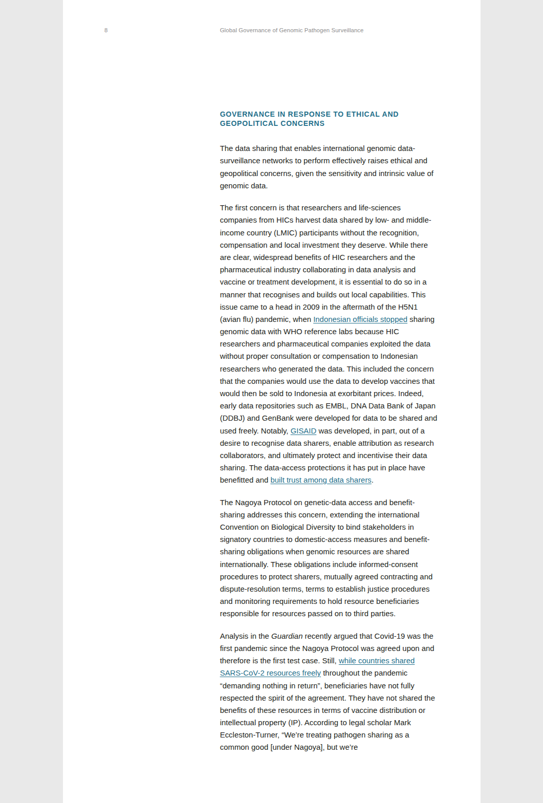8 Global Governance of Genomic Pathogen Surveillance
Governance in response to ethical and geopolitical concerns
The data sharing that enables international genomic data-surveillance networks to perform effectively raises ethical and geopolitical concerns, given the sensitivity and intrinsic value of genomic data.
The first concern is that researchers and life-sciences companies from HICs harvest data shared by low- and middle-income country (LMIC) participants without the recognition, compensation and local investment they deserve. While there are clear, widespread benefits of HIC researchers and the pharmaceutical industry collaborating in data analysis and vaccine or treatment development, it is essential to do so in a manner that recognises and builds out local capabilities. This issue came to a head in 2009 in the aftermath of the H5N1 (avian flu) pandemic, when Indonesian officials stopped sharing genomic data with WHO reference labs because HIC researchers and pharmaceutical companies exploited the data without proper consultation or compensation to Indonesian researchers who generated the data. This included the concern that the companies would use the data to develop vaccines that would then be sold to Indonesia at exorbitant prices. Indeed, early data repositories such as EMBL, DNA Data Bank of Japan (DDBJ) and GenBank were developed for data to be shared and used freely. Notably, GISAID was developed, in part, out of a desire to recognise data sharers, enable attribution as research collaborators, and ultimately protect and incentivise their data sharing. The data-access protections it has put in place have benefitted and built trust among data sharers.
The Nagoya Protocol on genetic-data access and benefit-sharing addresses this concern, extending the international Convention on Biological Diversity to bind stakeholders in signatory countries to domestic-access measures and benefit-sharing obligations when genomic resources are shared internationally. These obligations include informed-consent procedures to protect sharers, mutually agreed contracting and dispute-resolution terms, terms to establish justice procedures and monitoring requirements to hold resource beneficiaries responsible for resources passed on to third parties.
Analysis in the Guardian recently argued that Covid-19 was the first pandemic since the Nagoya Protocol was agreed upon and therefore is the first test case. Still, while countries shared SARS-CoV-2 resources freely throughout the pandemic “demanding nothing in return”, beneficiaries have not fully respected the spirit of the agreement. They have not shared the benefits of these resources in terms of vaccine distribution or intellectual property (IP). According to legal scholar Mark Eccleston-Turner, “We’re treating pathogen sharing as a common good [under Nagoya], but we’re